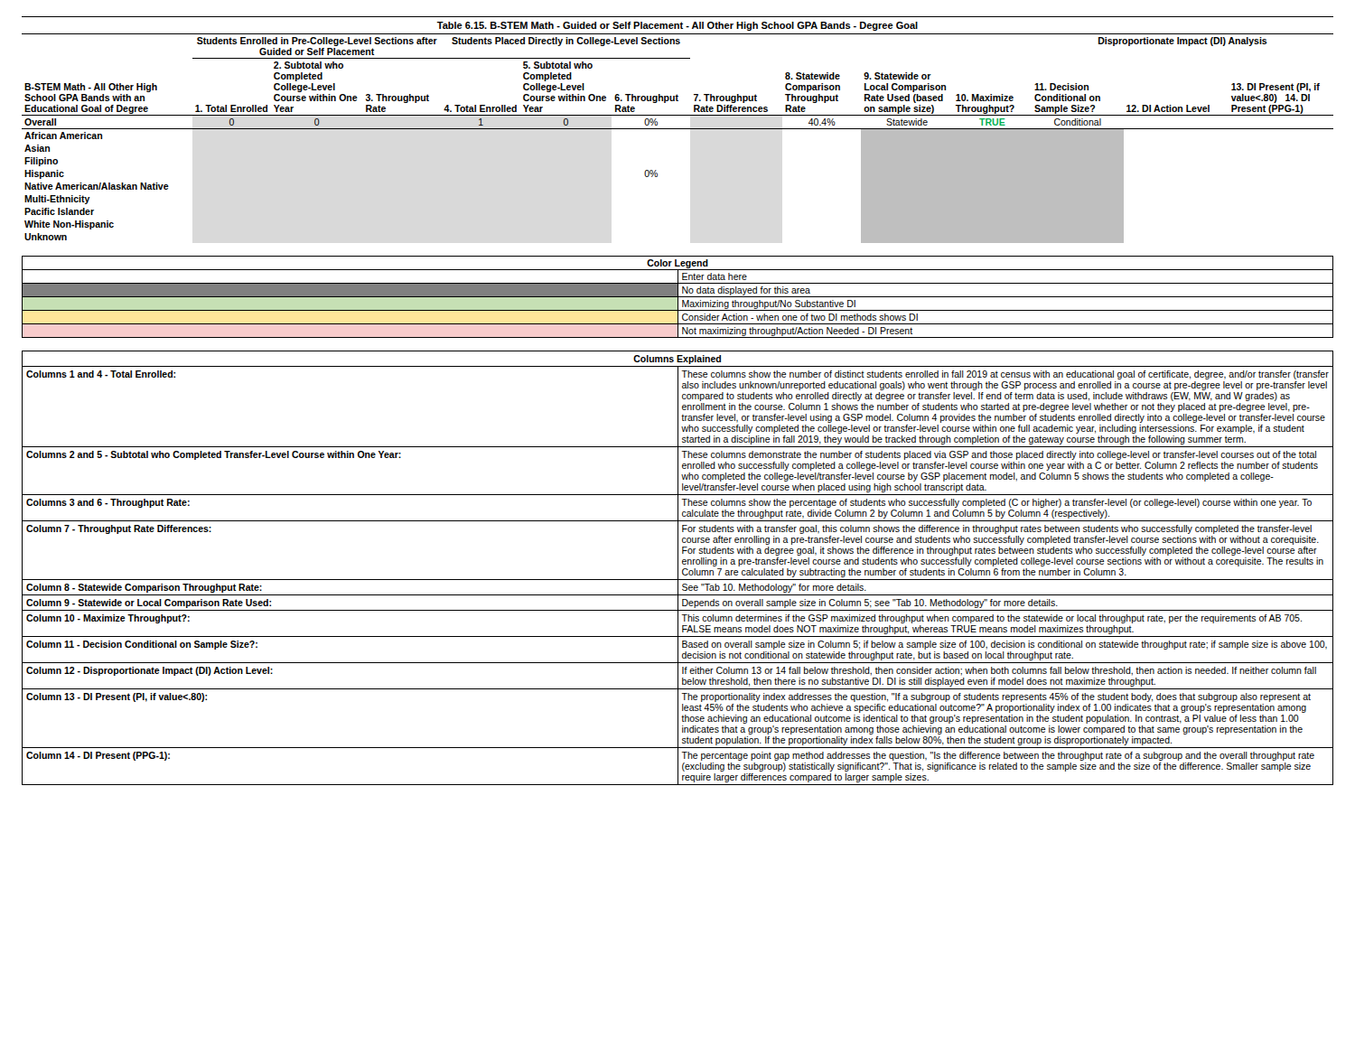| Table 6.15. B-STEM Math - Guided or Self Placement - All Other High School GPA Bands - Degree Goal |
| | Students Enrolled in Pre-College-Level Sections after Guided or Self Placement | Students Placed Directly in College-Level Sections | | Disproportionate Impact (DI) Analysis |
| B-STEM Math - All Other High School GPA Bands with an Educational Goal of Degree | 1. Total Enrolled | 2. Subtotal who Completed College-Level Course within One Year | 3. Throughput Rate | 4. Total Enrolled | 5. Subtotal who Completed College-Level Course within One Year | 6. Throughput Rate | 7. Throughput Rate Differences | 8. Statewide Comparison Throughput Rate | 9. Statewide or Local Comparison Rate Used (based on sample size) | 10. Maximize Throughput? | 11. Decision Conditional on Sample Size? | 12. DI Action Level | 13. DI Present (PI, if value<.80) 14. DI Present (PPG-1) |
| Overall | 0 | 0 | | 1 | 0 | 0% | | 40.4% | Statewide | TRUE | Conditional | | |
| African American | | | | | | | | | | | | | |
| Asian | | | | | | | | | | | | | |
| Filipino | | | | | | | | | | | | | |
| Hispanic | | | | | | 0% | | | | | | | |
| Native American/Alaskan Native | | | | | | | | | | | | | |
| Multi-Ethnicity | | | | | | | | | | | | | |
| Pacific Islander | | | | | | | | | | | | | |
| White Non-Hispanic | | | | | | | | | | | | | |
| Unknown | | | | | | | | | | | | | |
| Color Legend |
| | Enter data here |
| | No data displayed for this area |
| | Maximizing throughput/No Substantive DI |
| | Consider Action - when one of two DI methods shows DI |
| | Not maximizing throughput/Action Needed - DI Present |
| Columns Explained |
| Columns 1 and 4 - Total Enrolled: | These columns show the number of distinct students enrolled in fall 2019 at census with an educational goal of certificate, degree, and/or transfer (transfer also includes unknown/unreported educational goals) who went through the GSP process and enrolled in a course at pre-degree level or pre-transfer level compared to students who enrolled directly at degree or transfer level. If end of term data is used, include withdraws (EW, MW, and W grades) as enrollment in the course. Column 1 shows the number of students who started at pre-degree level whether or not they placed at pre-degree level, pre-transfer level, or transfer-level using a GSP model. Column 4 provides the number of students enrolled directly into a college-level or transfer-level course who successfully completed the college-level or transfer-level course within one full academic year, including intersessions. For example, if a student started in a discipline in fall 2019, they would be tracked through completion of the gateway course through the following summer term. |
| Columns 2 and 5 - Subtotal who Completed Transfer-Level Course within One Year: | These columns demonstrate the number of students placed via GSP and those placed directly into college-level or transfer-level courses out of the total enrolled who successfully completed a college-level or transfer-level course within one year with a C or better. Column 2 reflects the number of students who completed the college-level/transfer-level course by GSP placement model, and Column 5 shows the students who completed a college-level/transfer-level course when placed using high school transcript data. |
| Columns 3 and 6 - Throughput Rate: | These columns show the percentage of students who successfully completed (C or higher) a transfer-level (or college-level) course within one year. To calculate the throughput rate, divide Column 2 by Column 1 and Column 5 by Column 4 (respectively). |
| Column 7 - Throughput Rate Differences: | For students with a transfer goal, this column shows the difference in throughput rates between students who successfully completed the transfer-level course after enrolling in a pre-transfer-level course and students who successfully completed transfer-level course sections with or without a corequisite. For students with a degree goal, it shows the difference in throughput rates between students who successfully completed the college-level course after enrolling in a pre-transfer-level course and students who successfully completed college-level course sections with or without a corequisite. The results in Column 7 are calculated by subtracting the number of students in Column 6 from the number in Column 3. |
| Column 8 - Statewide Comparison Throughput Rate: | See "Tab 10. Methodology" for more details. |
| Column 9 - Statewide or Local Comparison Rate Used: | Depends on overall sample size in Column 5; see "Tab 10. Methodology" for more details. |
| Column 10 - Maximize Throughput?: | This column determines if the GSP maximized throughput when compared to the statewide or local throughput rate, per the requirements of AB 705. FALSE means model does NOT maximize throughput, whereas TRUE means model maximizes throughput. |
| Column 11 - Decision Conditional on Sample Size?: | Based on overall sample size in Column 5; if below a sample size of 100, decision is conditional on statewide throughput rate; if sample size is above 100, decision is not conditional on statewide throughput rate, but is based on local throughput rate. |
| Column 12 - Disproportionate Impact (DI) Action Level: | If either Column 13 or 14 fall below threshold, then consider action; when both columns fall below threshold, then action is needed. If neither column fall below threshold, then there is no substantive DI. DI is still displayed even if model does not maximize throughput. |
| Column 13 - DI Present (PI, if value<.80): | The proportionality index addresses the question, "If a subgroup of students represents 45% of the student body, does that subgroup also represent at least 45% of the students who achieve a specific educational outcome?" A proportionality index of 1.00 indicates that a group's representation among those achieving an educational outcome is identical to that group's representation in the student population. In contrast, a PI value of less than 1.00 indicates that a group's representation among those achieving an educational outcome is lower compared to that same group's representation in the student population. If the proportionality index falls below 80%, then the student group is disproportionately impacted. |
| Column 14 - DI Present (PPG-1): | The percentage point gap method addresses the question, "Is the difference between the throughput rate of a subgroup and the overall throughput rate (excluding the subgroup) statistically significant?". That is, significance is related to the sample size and the size of the difference. Smaller sample size require larger differences compared to larger sample sizes. |